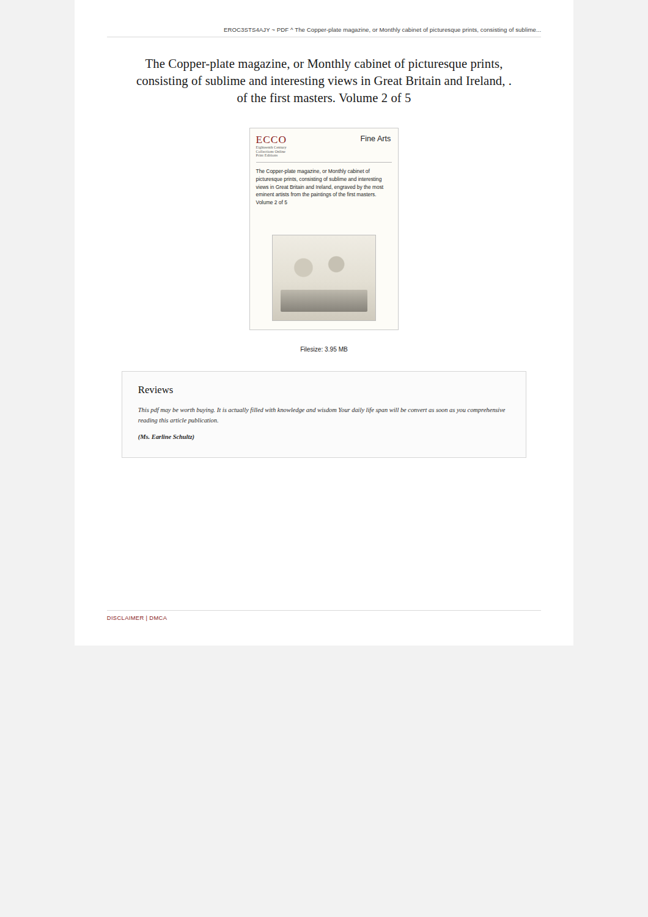EROC3STS4AJY ~ PDF ^ The Copper-plate magazine, or Monthly cabinet of picturesque prints, consisting of sublime...
The Copper-plate magazine, or Monthly cabinet of picturesque prints, consisting of sublime and interesting views in Great Britain and Ireland, . of the first masters. Volume 2 of 5
ECCO Eighteenth Century
Collections Online
Print Editions
Fine Arts
The Copper-plate magazine, or Monthly cabinet of picturesque prints, consisting of sublime and interesting views in Great Britain and Ireland, engraved by the most eminent artists from the paintings of the first masters. Volume 2 of 5
Filesize: 3.95 MB
Reviews
This pdf may be worth buying. It is actually filled with knowledge and wisdom Your daily life span will be convert as soon as you comprehensive reading this article publication.
(Ms. Earline Schultz)
DISCLAIMER | DMCA